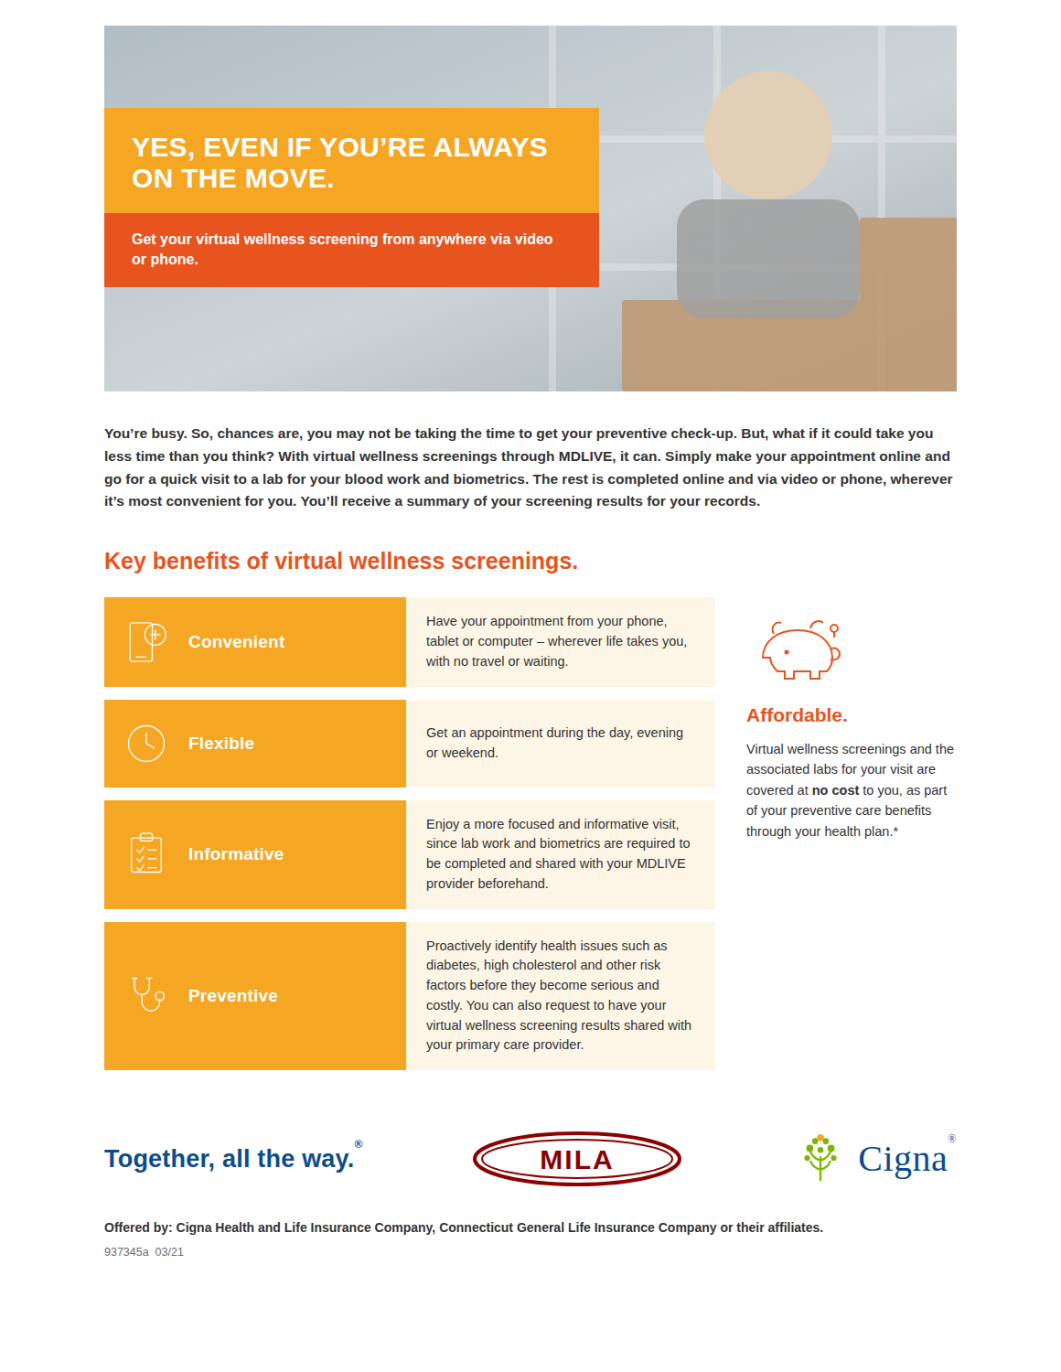Yes, even if you’re always on the move.
Get your virtual wellness screening from anywhere via video or phone.
You’re busy. So, chances are, you may not be taking the time to get your preventive check-up. But, what if it could take you less time than you think? With virtual wellness screenings through MDLIVE, it can. Simply make your appointment online and go for a quick visit to a lab for your blood work and biometrics. The rest is completed online and via video or phone, wherever it’s most convenient for you. You’ll receive a summary of your screening results for your records.
Key benefits of virtual wellness screenings.
Convenient
Have your appointment from your phone, tablet or computer – wherever life takes you, with no travel or waiting.
Flexible
Get an appointment during the day, evening or weekend.
Informative
Enjoy a more focused and informative visit, since lab work and biometrics are required to be completed and shared with your MDLIVE provider beforehand.
Preventive
Proactively identify health issues such as diabetes, high cholesterol and other risk factors before they become serious and costly. You can also request to have your virtual wellness screening results shared with your primary care provider.
Affordable.
Virtual wellness screenings and the associated labs for your visit are covered at no cost to you, as part of your preventive care benefits through your health plan.*
Together, all the way.®
MILA
Cigna®
Offered by: Cigna Health and Life Insurance Company, Connecticut General Life Insurance Company or their affiliates.
937345a 03/21